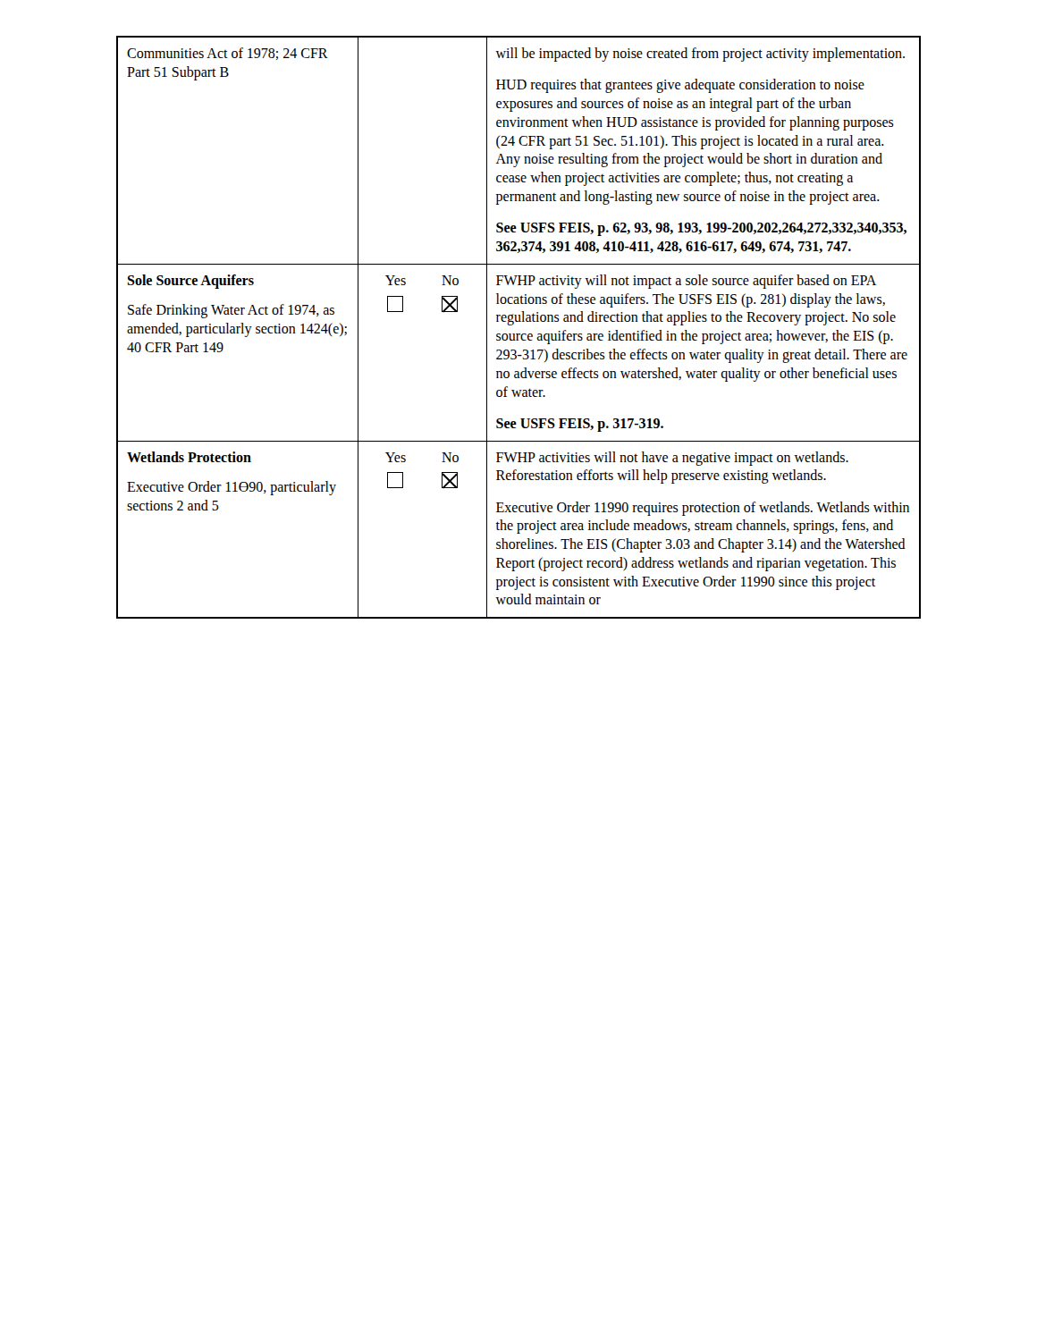| Communities Act of 1978; 24 CFR Part 51 Subpart B | | will be impacted by noise created from project activity implementation. HUD requires that grantees give adequate consideration to noise exposures and sources of noise as an integral part of the urban environment when HUD assistance is provided for planning purposes (24 CFR part 51 Sec. 51.101). This project is located in a rural area. Any noise resulting from the project would be short in duration and cease when project activities are complete; thus, not creating a permanent and long-lasting new source of noise in the project area. See USFS FEIS, p. 62, 93, 98, 193, 199-200,​202,​264,​272,​332,​340,​353,​362,​374, 391 408, 410-411, 428, 616-617, 649, 674, 731, 747. |
| Sole Source Aquifers Safe Drinking Water Act of 1974, as amended, particularly section 1424(e); 40 CFR Part 149 | Yes No | FWHP activity will not impact a sole source aquifer based on EPA locations of these aquifers. The USFS EIS (p. 281) display the laws, regulations and direction that applies to the Recovery project. No sole source aquifers are identified in the project area; however, the EIS (p. 293-317) describes the effects on water quality in great detail. There are no adverse effects on watershed, water quality or other beneficial uses of water. See USFS FEIS, p. 317-319. |
| Wetlands Protection Executive Order 11ϴ90, particularly sections 2 and 5 | Yes No | FWHP activities will not have a negative impact on wetlands. Reforestation efforts will help preserve existing wetlands. Executive Order 11990 requires protection of wetlands. Wetlands within the project area include meadows, stream channels, springs, fens, and shorelines. The EIS (Chapter 3.03 and Chapter 3.14) and the Watershed Report (project record) address wetlands and riparian vegetation. This project is consistent with Executive Order 11990 since this project would maintain or |